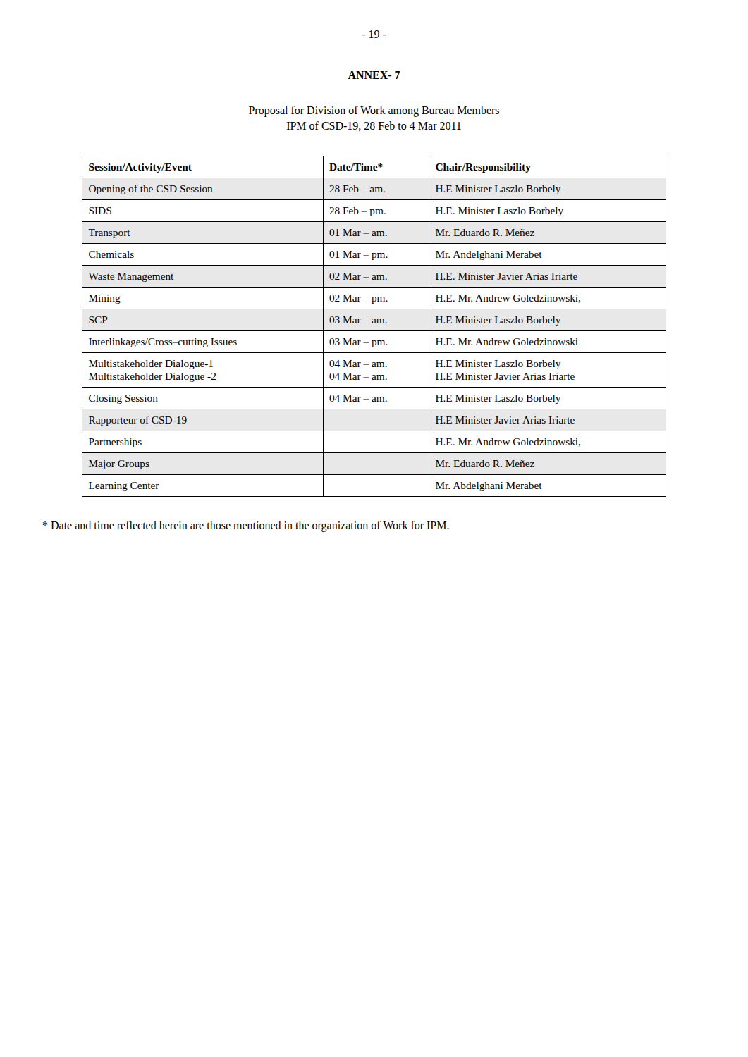- 19 -
ANNEX- 7
Proposal for Division of Work among Bureau Members
IPM of CSD-19, 28 Feb to 4 Mar 2011
| Session/Activity/Event | Date/Time* | Chair/Responsibility |
| --- | --- | --- |
| Opening of the CSD Session | 28 Feb – am. | H.E Minister Laszlo Borbely |
| SIDS | 28 Feb – pm. | H.E. Minister Laszlo Borbely |
| Transport | 01 Mar – am. | Mr. Eduardo R. Meñez |
| Chemicals | 01 Mar – pm. | Mr. Andelghani Merabet |
| Waste Management | 02 Mar – am. | H.E. Minister Javier Arias Iriarte |
| Mining | 02 Mar – pm. | H.E. Mr. Andrew Goledzinowski, |
| SCP | 03 Mar – am. | H.E Minister Laszlo Borbely |
| Interlinkages/Cross–cutting Issues | 03 Mar – pm. | H.E. Mr. Andrew Goledzinowski |
| Multistakeholder Dialogue-1 Multistakeholder Dialogue -2 | 04 Mar – am. 04 Mar – am. | H.E Minister Laszlo Borbely H.E Minister Javier Arias Iriarte |
| Closing Session | 04 Mar – am. | H.E Minister Laszlo Borbely |
| Rapporteur of CSD-19 | | H.E Minister Javier Arias Iriarte |
| Partnerships | | H.E. Mr. Andrew Goledzinowski, |
| Major Groups | | Mr. Eduardo R. Meñez |
| Learning Center | | Mr. Abdelghani Merabet |
* Date and time reflected herein are those mentioned in the organization of Work for IPM.